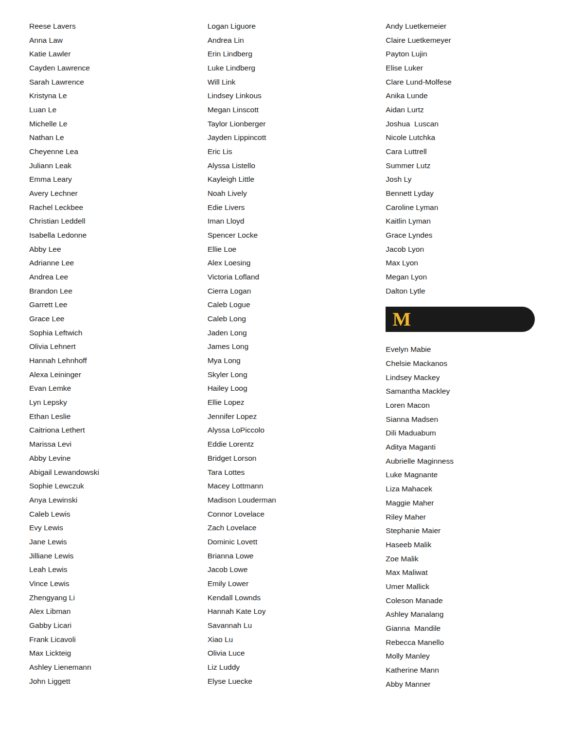Reese Lavers
Anna Law
Katie Lawler
Cayden Lawrence
Sarah Lawrence
Kristyna Le
Luan Le
Michelle Le
Nathan Le
Cheyenne Lea
Juliann Leak
Emma Leary
Avery Lechner
Rachel Leckbee
Christian Leddell
Isabella Ledonne
Abby Lee
Adrianne Lee
Andrea Lee
Brandon Lee
Garrett Lee
Grace Lee
Sophia Leftwich
Olivia Lehnert
Hannah Lehnhoff
Alexa Leininger
Evan Lemke
Lyn Lepsky
Ethan Leslie
Caitriona Lethert
Marissa Levi
Abby Levine
Abigail Lewandowski
Sophie Lewczuk
Anya Lewinski
Caleb Lewis
Evy Lewis
Jane Lewis
Jilliane Lewis
Leah Lewis
Vince Lewis
Zhengyang Li
Alex Libman
Gabby Licari
Frank Licavoli
Max Lickteig
Ashley Lienemann
John Liggett
Logan Liguore
Andrea Lin
Erin Lindberg
Luke Lindberg
Will Link
Lindsey Linkous
Megan Linscott
Taylor Lionberger
Jayden Lippincott
Eric Lis
Alyssa Listello
Kayleigh Little
Noah Lively
Edie Livers
Iman Lloyd
Spencer Locke
Ellie Loe
Alex Loesing
Victoria Lofland
Cierra Logan
Caleb Logue
Caleb Long
Jaden Long
James Long
Mya Long
Skyler Long
Hailey Loog
Ellie Lopez
Jennifer Lopez
Alyssa LoPiccolo
Eddie Lorentz
Bridget Lorson
Tara Lottes
Macey Lottmann
Madison Louderman
Connor Lovelace
Zach Lovelace
Dominic Lovett
Brianna Lowe
Jacob Lowe
Emily Lower
Kendall Lownds
Hannah Kate Loy
Savannah Lu
Xiao Lu
Olivia Luce
Liz Luddy
Elyse Luecke
Andy Luetkemeier
Claire Luetkemeyer
Payton Lujin
Elise Luker
Clare Lund-Molfese
Anika Lunde
Aidan Lurtz
Joshua Luscan
Nicole Lutchka
Cara Luttrell
Summer Lutz
Josh Ly
Bennett Lyday
Caroline Lyman
Kaitlin Lyman
Grace Lyndes
Jacob Lyon
Max Lyon
Megan Lyon
Dalton Lytle
M
Evelyn Mabie
Chelsie Mackanos
Lindsey Mackey
Samantha Mackley
Loren Macon
Sianna Madsen
Dili Maduabum
Aditya Maganti
Aubrielle Maginness
Luke Magnante
Liza Mahacek
Maggie Maher
Riley Maher
Stephanie Maier
Haseeb Malik
Zoe Malik
Max Maliwat
Umer Mallick
Coleson Manade
Ashley Manalang
Gianna Mandile
Rebecca Manello
Molly Manley
Katherine Mann
Abby Manner